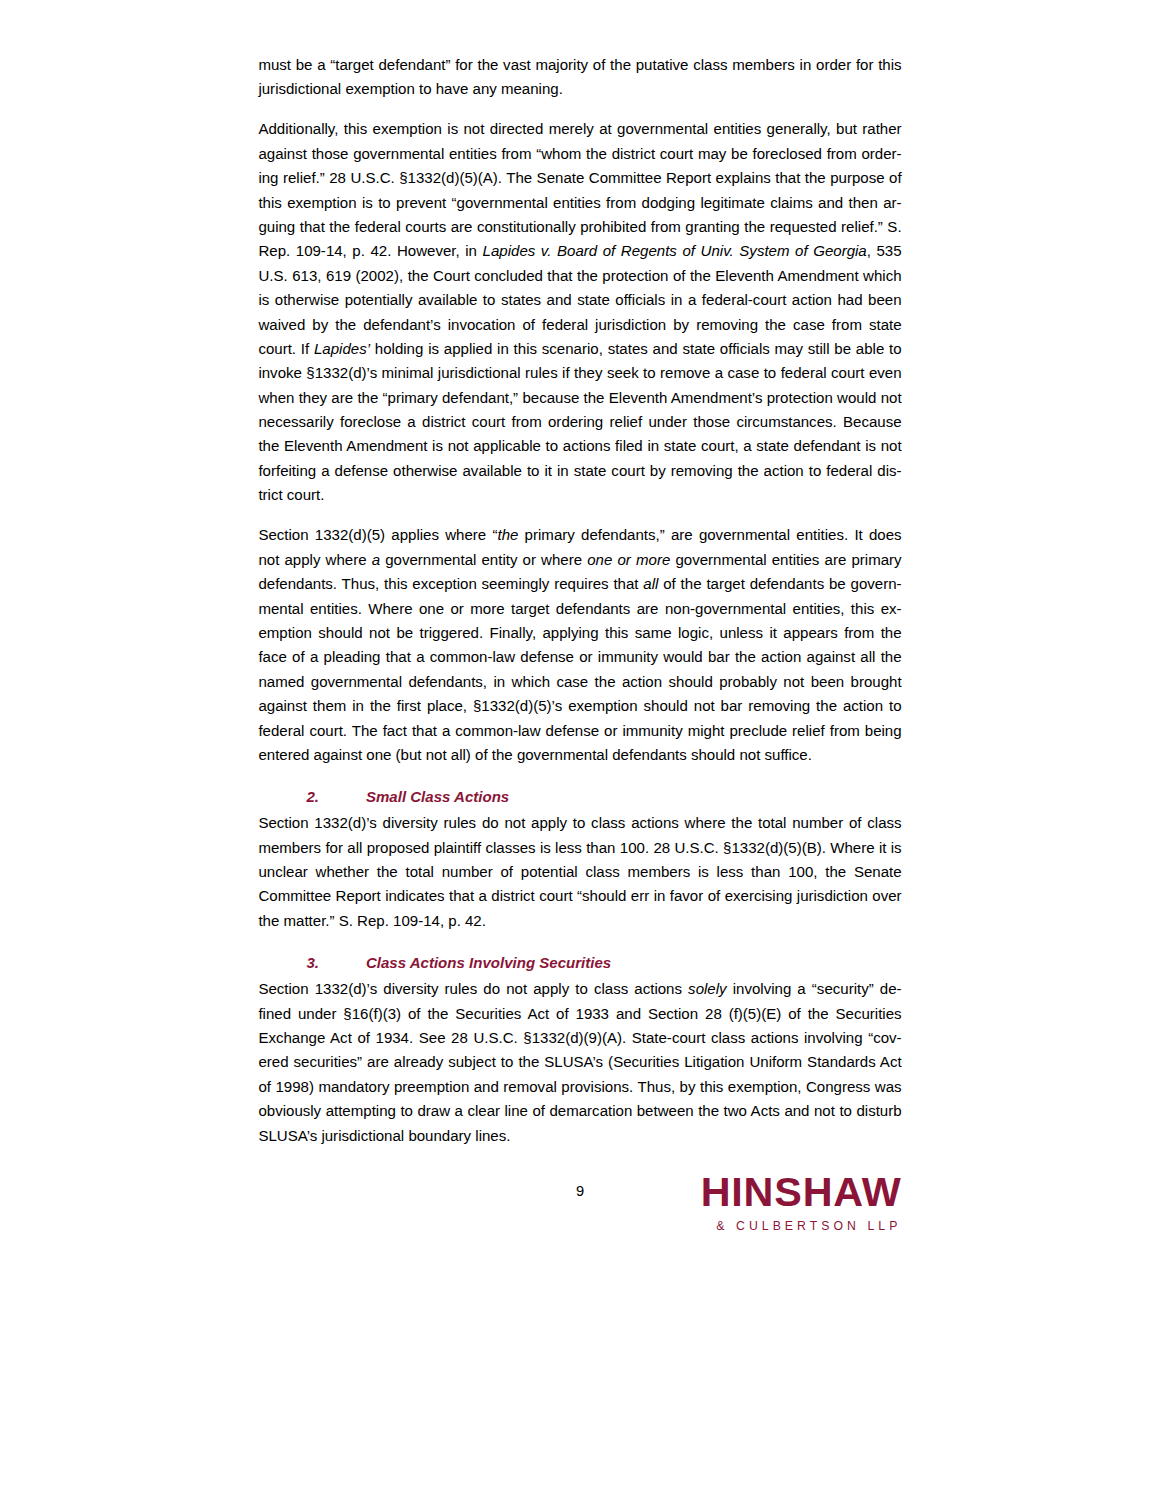must be a “target defendant” for the vast majority of the putative class members in order for this jurisdictional exemption to have any meaning.
Additionally, this exemption is not directed merely at governmental entities generally, but rather against those governmental entities from “whom the district court may be foreclosed from ordering relief.” 28 U.S.C. §1332(d)(5)(A). The Senate Committee Report explains that the purpose of this exemption is to prevent “governmental entities from dodging legitimate claims and then arguing that the federal courts are constitutionally prohibited from granting the requested relief.” S. Rep. 109-14, p. 42. However, in Lapides v. Board of Regents of Univ. System of Georgia, 535 U.S. 613, 619 (2002), the Court concluded that the protection of the Eleventh Amendment which is otherwise potentially available to states and state officials in a federal-court action had been waived by the defendant’s invocation of federal jurisdiction by removing the case from state court. If Lapides’ holding is applied in this scenario, states and state officials may still be able to invoke §1332(d)’s minimal jurisdictional rules if they seek to remove a case to federal court even when they are the “primary defendant,” because the Eleventh Amendment’s protection would not necessarily foreclose a district court from ordering relief under those circumstances. Because the Eleventh Amendment is not applicable to actions filed in state court, a state defendant is not forfeiting a defense otherwise available to it in state court by removing the action to federal district court.
Section 1332(d)(5) applies where “the primary defendants,” are governmental entities. It does not apply where a governmental entity or where one or more governmental entities are primary defendants. Thus, this exception seemingly requires that all of the target defendants be governmental entities. Where one or more target defendants are non-governmental entities, this exemption should not be triggered. Finally, applying this same logic, unless it appears from the face of a pleading that a common-law defense or immunity would bar the action against all the named governmental defendants, in which case the action should probably not been brought against them in the first place, §1332(d)(5)’s exemption should not bar removing the action to federal court. The fact that a common-law defense or immunity might preclude relief from being entered against one (but not all) of the governmental defendants should not suffice.
2. Small Class Actions
Section 1332(d)’s diversity rules do not apply to class actions where the total number of class members for all proposed plaintiff classes is less than 100. 28 U.S.C. §1332(d)(5)(B). Where it is unclear whether the total number of potential class members is less than 100, the Senate Committee Report indicates that a district court “should err in favor of exercising jurisdiction over the matter.” S. Rep. 109-14, p. 42.
3. Class Actions Involving Securities
Section 1332(d)’s diversity rules do not apply to class actions solely involving a “security” defined under §16(f)(3) of the Securities Act of 1933 and Section 28 (f)(5)(E) of the Securities Exchange Act of 1934. See 28 U.S.C. §1332(d)(9)(A). State-court class actions involving “covered securities” are already subject to the SLUSA’s (Securities Litigation Uniform Standards Act of 1998) mandatory preemption and removal provisions. Thus, by this exemption, Congress was obviously attempting to draw a clear line of demarcation between the two Acts and not to disturb SLUSA’s jurisdictional boundary lines.
9
HINSHAW & CULBERTSON LLP